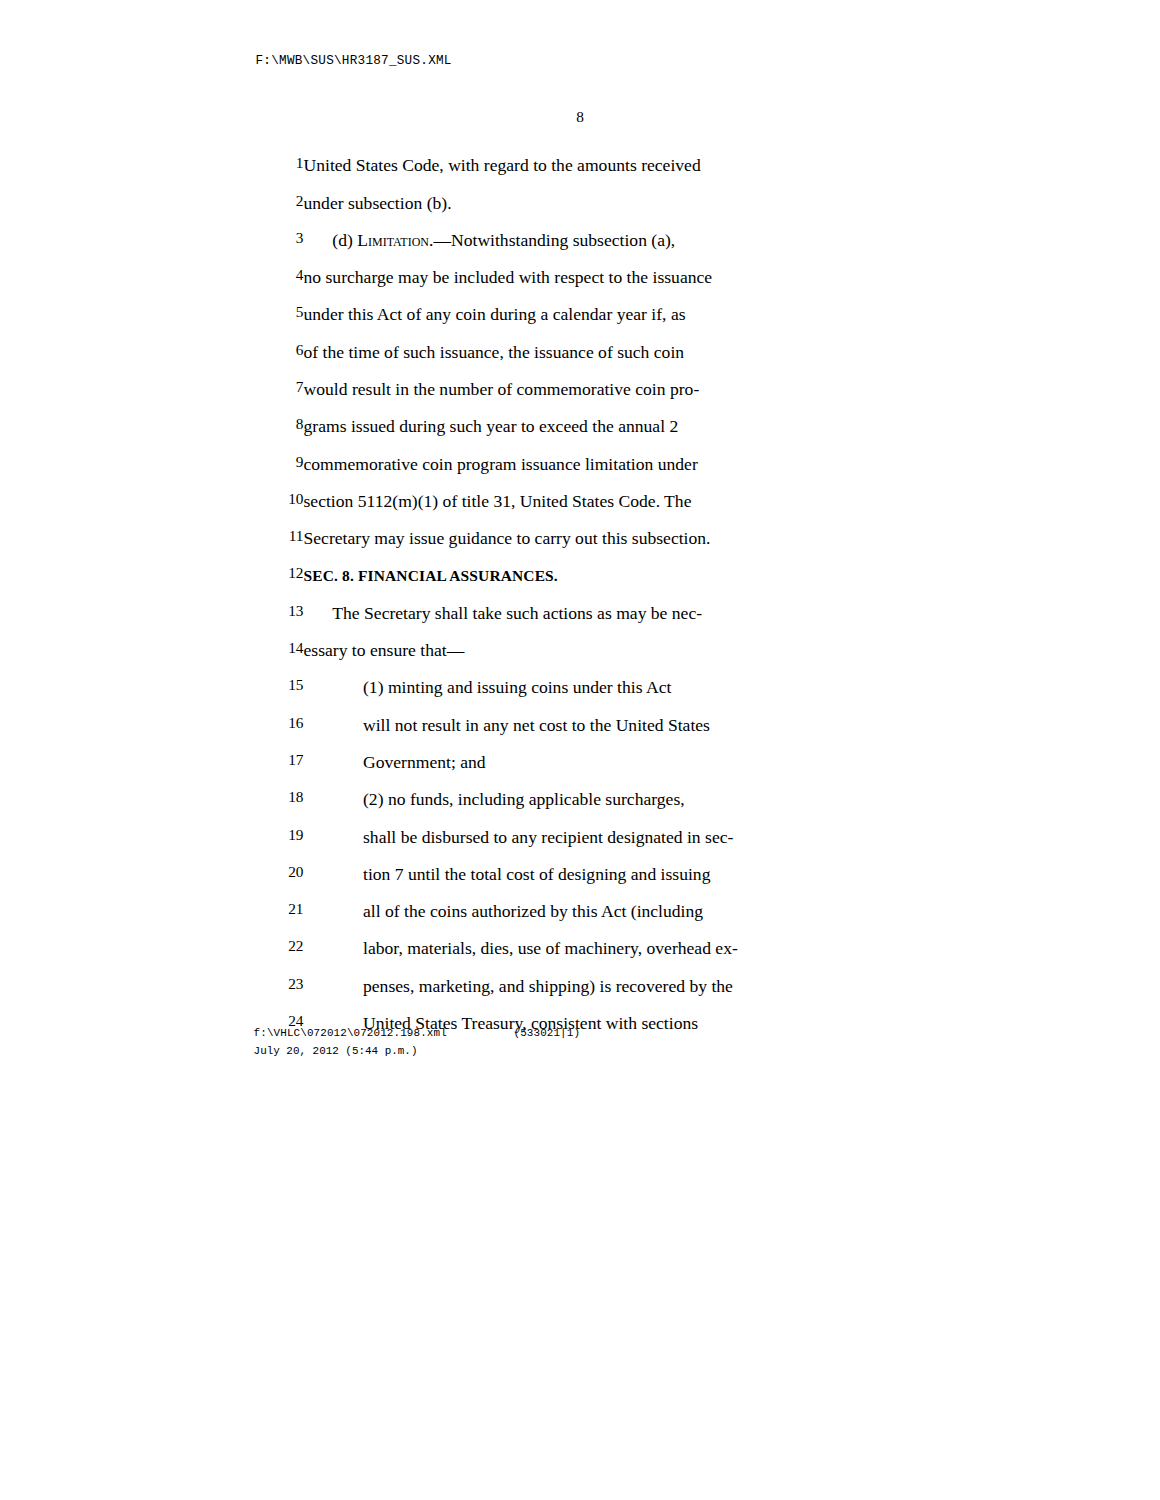F:\MWB\SUS\HR3187_SUS.XML
8
| 1 | United States Code, with regard to the amounts received |
| 2 | under subsection (b). |
| 3 | (d) Limitation. —Notwithstanding subsection (a), |
| 4 | no surcharge may be included with respect to the issuance |
| 5 | under this Act of any coin during a calendar year if, as |
| 6 | of the time of such issuance, the issuance of such coin |
| 7 | would result in the number of commemorative coin pro- |
| 8 | grams issued during such year to exceed the annual 2 |
| 9 | commemorative coin program issuance limitation under |
| 10 | section 5112(m)(1) of title 31, United States Code. The |
| 11 | Secretary may issue guidance to carry out this subsection. |
| 12 | SEC. 8. FINANCIAL ASSURANCES. |
| 13 | The Secretary shall take such actions as may be nec- |
| 14 | essary to ensure that— |
| 15 | (1) minting and issuing coins under this Act |
| 16 | will not result in any net cost to the United States |
| 17 | Government; and |
| 18 | (2) no funds, including applicable surcharges, |
| 19 | shall be disbursed to any recipient designated in sec- |
| 20 | tion 7 until the total cost of designing and issuing |
| 21 | all of the coins authorized by this Act (including |
| 22 | labor, materials, dies, use of machinery, overhead ex- |
| 23 | penses, marketing, and shipping) is recovered by the |
| 24 | United States Treasury, consistent with sections |
f:\VHLC\072012\072012.198.xml (533021|1)
July 20, 2012 (5:44 p.m.)